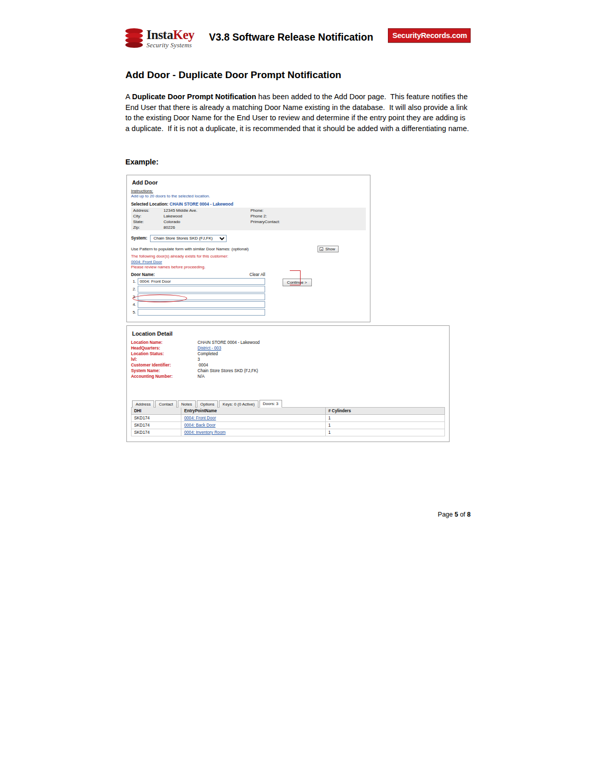InstaKey
Security Systems
V3.8 Software Release Notification
SecurityRecords.com
Add Door - Duplicate Door Prompt Notification
A Duplicate Door Prompt Notification has been added to the Add Door page. This feature notifies the End User that there is already a matching Door Name existing in the database. It will also provide a link to the existing Door Name for the End User to review and determine if the entry point they are adding is a duplicate. If it is not a duplicate, it is recommended that it should be added with a differentiating name.
Example:
Add Door
Instructions:
Add up to 20 doors to the selected location.
Selected Location: CHAIN STORE 0004 - Lakewood
| Address: | 12345 Middle Ave. | Phone: | |
| City: | Lakewood | Phone 2: | |
| State: | Colorado | PrimaryContact: | |
| Zip: | 80226 | | |
System: Chain Store Stores SKD (FJ,FK)
Use Pattern to populate form with similar Door Names: (optional) +Show
The following door(s) already exists for this customer:
0004: Front Door
Please review names before proceeding.
Door Name: Clear All
1.
2.
3.
4.
5.
Continue >
Location Detail
| Location Name: | CHAIN STORE 0004 - Lakewood |
| HeadQuarters: | District - 003 |
| Location Status: | Completed |
| lvl: | 3 |
| Customer Identifier: | 0004 |
| System Name: | Chain Store Stores SKD (FJ,FK) |
| Accounting Number: | N/A |
Address
Contact
Notes
Options
Keys: 0 (0 Active)
Doors: 3
| DHI | EntryPointName | # Cylinders |
| --- | --- | --- |
| SKD174 | 0004: Front Door | 1 |
| SKD174 | 0004: Back Door | 1 |
| SKD174 | 0004: Inventory Room | 1 |
Page 5 of 8